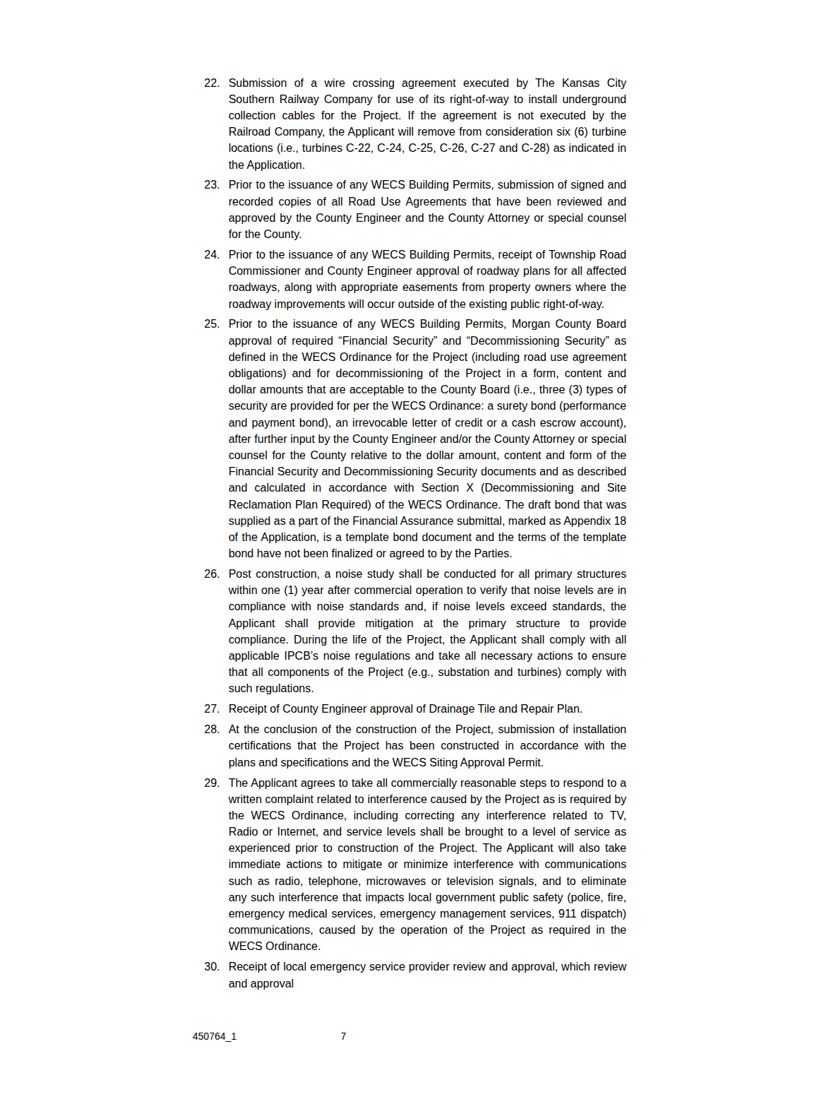Submission of a wire crossing agreement executed by The Kansas City Southern Railway Company for use of its right-of-way to install underground collection cables for the Project. If the agreement is not executed by the Railroad Company, the Applicant will remove from consideration six (6) turbine locations (i.e., turbines C-22, C-24, C-25, C-26, C-27 and C-28) as indicated in the Application.
Prior to the issuance of any WECS Building Permits, submission of signed and recorded copies of all Road Use Agreements that have been reviewed and approved by the County Engineer and the County Attorney or special counsel for the County.
Prior to the issuance of any WECS Building Permits, receipt of Township Road Commissioner and County Engineer approval of roadway plans for all affected roadways, along with appropriate easements from property owners where the roadway improvements will occur outside of the existing public right-of-way.
Prior to the issuance of any WECS Building Permits, Morgan County Board approval of required “Financial Security” and “Decommissioning Security” as defined in the WECS Ordinance for the Project (including road use agreement obligations) and for decommissioning of the Project in a form, content and dollar amounts that are acceptable to the County Board (i.e., three (3) types of security are provided for per the WECS Ordinance: a surety bond (performance and payment bond), an irrevocable letter of credit or a cash escrow account), after further input by the County Engineer and/or the County Attorney or special counsel for the County relative to the dollar amount, content and form of the Financial Security and Decommissioning Security documents and as described and calculated in accordance with Section X (Decommissioning and Site Reclamation Plan Required) of the WECS Ordinance. The draft bond that was supplied as a part of the Financial Assurance submittal, marked as Appendix 18 of the Application, is a template bond document and the terms of the template bond have not been finalized or agreed to by the Parties.
Post construction, a noise study shall be conducted for all primary structures within one (1) year after commercial operation to verify that noise levels are in compliance with noise standards and, if noise levels exceed standards, the Applicant shall provide mitigation at the primary structure to provide compliance. During the life of the Project, the Applicant shall comply with all applicable IPCB’s noise regulations and take all necessary actions to ensure that all components of the Project (e.g., substation and turbines) comply with such regulations.
Receipt of County Engineer approval of Drainage Tile and Repair Plan.
At the conclusion of the construction of the Project, submission of installation certifications that the Project has been constructed in accordance with the plans and specifications and the WECS Siting Approval Permit.
The Applicant agrees to take all commercially reasonable steps to respond to a written complaint related to interference caused by the Project as is required by the WECS Ordinance, including correcting any interference related to TV, Radio or Internet, and service levels shall be brought to a level of service as experienced prior to construction of the Project. The Applicant will also take immediate actions to mitigate or minimize interference with communications such as radio, telephone, microwaves or television signals, and to eliminate any such interference that impacts local government public safety (police, fire, emergency medical services, emergency management services, 911 dispatch) communications, caused by the operation of the Project as required in the WECS Ordinance.
Receipt of local emergency service provider review and approval, which review and approval
450764_1 7